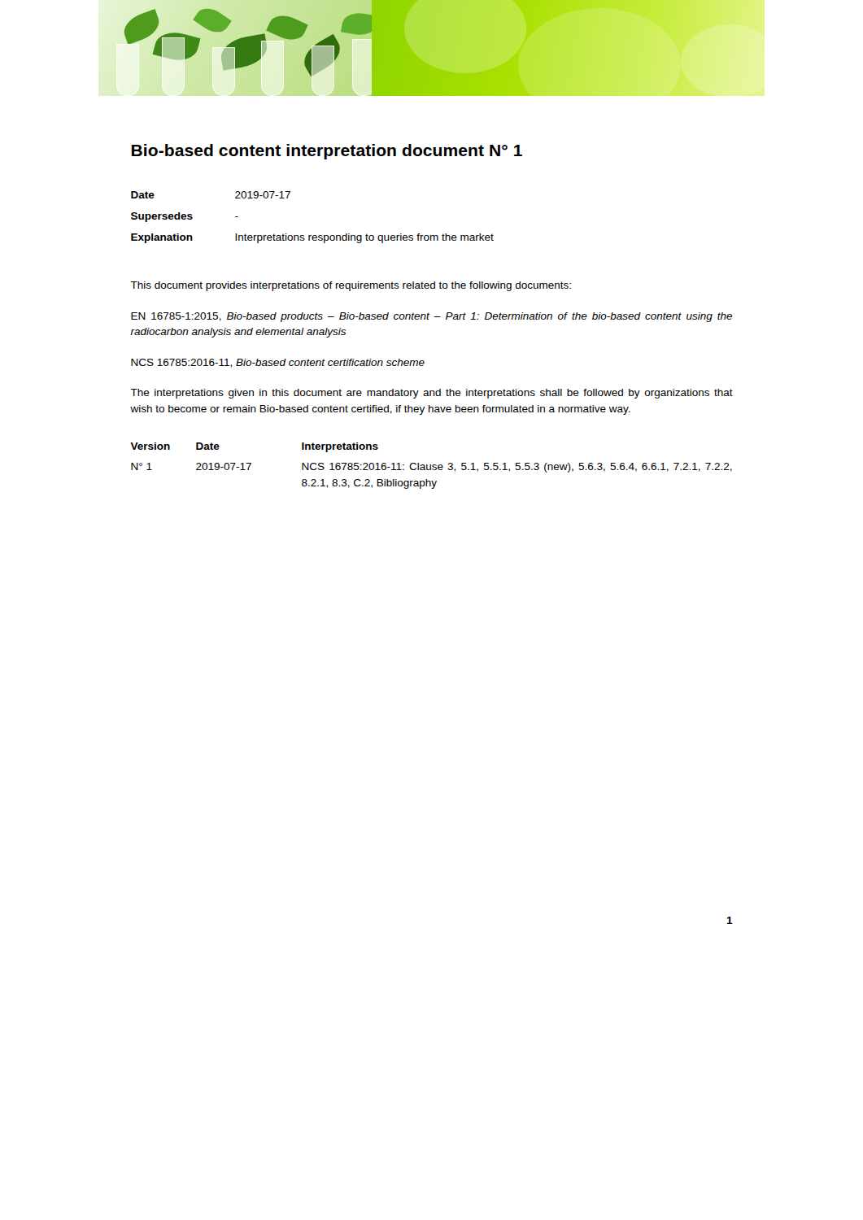Bio-based content interpretation document N° 1
| Date | 2019-07-17 |
| Supersedes | - |
| Explanation | Interpretations responding to queries from the market |
This document provides interpretations of requirements related to the following documents:
EN 16785-1:2015, Bio-based products – Bio-based content – Part 1: Determination of the bio-based content using the radiocarbon analysis and elemental analysis
NCS 16785:2016-11, Bio-based content certification scheme
The interpretations given in this document are mandatory and the interpretations shall be followed by organizations that wish to become or remain Bio-based content certified, if they have been formulated in a normative way.
| Version | Date | Interpretations |
| --- | --- | --- |
| N° 1 | 2019-07-17 | NCS 16785:2016-11: Clause 3, 5.1, 5.5.1, 5.5.3 (new), 5.6.3, 5.6.4, 6.6.1, 7.2.1, 7.2.2, 8.2.1, 8.3, C.2, Bibliography |
1